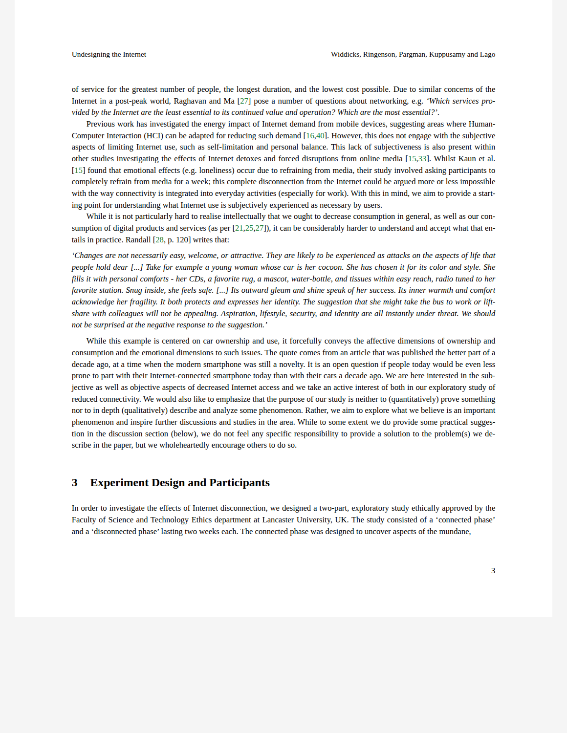Undesigning the Internet
Widdicks, Ringenson, Pargman, Kuppusamy and Lago
of service for the greatest number of people, the longest duration, and the lowest cost possible. Due to similar concerns of the Internet in a post-peak world, Raghavan and Ma [27] pose a number of questions about networking, e.g. ‘Which services provided by the Internet are the least essential to its continued value and operation? Which are the most essential?’.
Previous work has investigated the energy impact of Internet demand from mobile devices, suggesting areas where Human-Computer Interaction (HCI) can be adapted for reducing such demand [16,40]. However, this does not engage with the subjective aspects of limiting Internet use, such as self-limitation and personal balance. This lack of subjectiveness is also present within other studies investigating the effects of Internet detoxes and forced disruptions from online media [15,33]. Whilst Kaun et al. [15] found that emotional effects (e.g. loneliness) occur due to refraining from media, their study involved asking participants to completely refrain from media for a week; this complete disconnection from the Internet could be argued more or less impossible with the way connectivity is integrated into everyday activities (especially for work). With this in mind, we aim to provide a starting point for understanding what Internet use is subjectively experienced as necessary by users.
While it is not particularly hard to realise intellectually that we ought to decrease consumption in general, as well as our consumption of digital products and services (as per [21,25,27]), it can be considerably harder to understand and accept what that entails in practice. Randall [28, p. 120] writes that:
‘Changes are not necessarily easy, welcome, or attractive. They are likely to be experienced as attacks on the aspects of life that people hold dear [...] Take for example a young woman whose car is her cocoon. She has chosen it for its color and style. She fills it with personal comforts - her CDs, a favorite rug, a mascot, water-bottle, and tissues within easy reach, radio tuned to her favorite station. Snug inside, she feels safe. [...] Its outward gleam and shine speak of her success. Its inner warmth and comfort acknowledge her fragility. It both protects and expresses her identity. The suggestion that she might take the bus to work or lift-share with colleagues will not be appealing. Aspiration, lifestyle, security, and identity are all instantly under threat. We should not be surprised at the negative response to the suggestion.’
While this example is centered on car ownership and use, it forcefully conveys the affective dimensions of ownership and consumption and the emotional dimensions to such issues. The quote comes from an article that was published the better part of a decade ago, at a time when the modern smartphone was still a novelty. It is an open question if people today would be even less prone to part with their Internet-connected smartphone today than with their cars a decade ago. We are here interested in the subjective as well as objective aspects of decreased Internet access and we take an active interest of both in our exploratory study of reduced connectivity. We would also like to emphasize that the purpose of our study is neither to (quantitatively) prove something nor to in depth (qualitatively) describe and analyze some phenomenon. Rather, we aim to explore what we believe is an important phenomenon and inspire further discussions and studies in the area. While to some extent we do provide some practical suggestion in the discussion section (below), we do not feel any specific responsibility to provide a solution to the problem(s) we describe in the paper, but we wholeheartedly encourage others to do so.
3 Experiment Design and Participants
In order to investigate the effects of Internet disconnection, we designed a two-part, exploratory study ethically approved by the Faculty of Science and Technology Ethics department at Lancaster University, UK. The study consisted of a ‘connected phase’ and a ‘disconnected phase’ lasting two weeks each. The connected phase was designed to uncover aspects of the mundane,
3